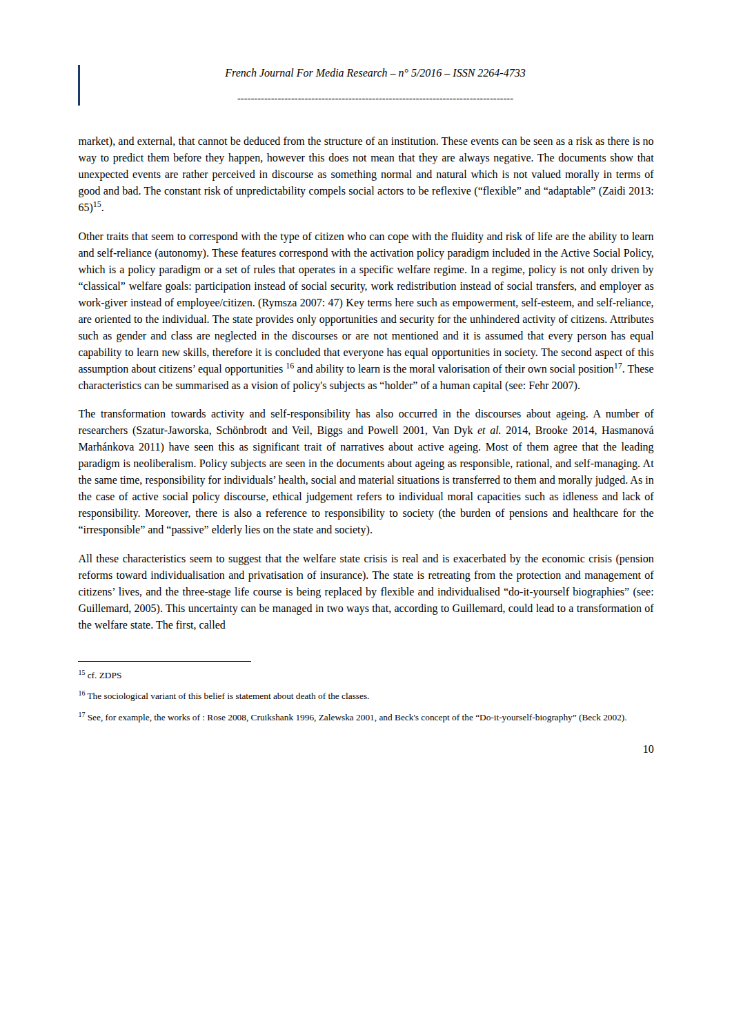French Journal For Media Research – n° 5/2016 – ISSN 2264-4733
----------------------------------------------------------------------------------
market), and external, that cannot be deduced from the structure of an institution. These events can be seen as a risk as there is no way to predict them before they happen, however this does not mean that they are always negative. The documents show that unexpected events are rather perceived in discourse as something normal and natural which is not valued morally in terms of good and bad. The constant risk of unpredictability compels social actors to be reflexive (“flexible” and “adaptable” (Zaidi 2013: 65)15.
Other traits that seem to correspond with the type of citizen who can cope with the fluidity and risk of life are the ability to learn and self-reliance (autonomy). These features correspond with the activation policy paradigm included in the Active Social Policy, which is a policy paradigm or a set of rules that operates in a specific welfare regime. In a regime, policy is not only driven by “classical” welfare goals: participation instead of social security, work redistribution instead of social transfers, and employer as work-giver instead of employee/citizen. (Rymsza 2007: 47) Key terms here such as empowerment, self-esteem, and self-reliance, are oriented to the individual. The state provides only opportunities and security for the unhindered activity of citizens. Attributes such as gender and class are neglected in the discourses or are not mentioned and it is assumed that every person has equal capability to learn new skills, therefore it is concluded that everyone has equal opportunities in society. The second aspect of this assumption about citizens’ equal opportunities 16 and ability to learn is the moral valorisation of their own social position17. These characteristics can be summarised as a vision of policy's subjects as “holder” of a human capital (see: Fehr 2007).
The transformation towards activity and self-responsibility has also occurred in the discourses about ageing. A number of researchers (Szatur-Jaworska, Schönbrodt and Veil, Biggs and Powell 2001, Van Dyk et al. 2014, Brooke 2014, Hasmanová Marhánkova 2011) have seen this as significant trait of narratives about active ageing. Most of them agree that the leading paradigm is neoliberalism. Policy subjects are seen in the documents about ageing as responsible, rational, and self-managing. At the same time, responsibility for individuals’ health, social and material situations is transferred to them and morally judged. As in the case of active social policy discourse, ethical judgement refers to individual moral capacities such as idleness and lack of responsibility. Moreover, there is also a reference to responsibility to society (the burden of pensions and healthcare for the “irresponsible” and “passive” elderly lies on the state and society).
All these characteristics seem to suggest that the welfare state crisis is real and is exacerbated by the economic crisis (pension reforms toward individualisation and privatisation of insurance). The state is retreating from the protection and management of citizens’ lives, and the three-stage life course is being replaced by flexible and individualised “do-it-yourself biographies” (see: Guillemard, 2005). This uncertainty can be managed in two ways that, according to Guillemard, could lead to a transformation of the welfare state. The first, called
15 cf. ZDPS
16 The sociological variant of this belief is statement about death of the classes.
17 See, for example, the works of : Rose 2008, Cruikshank 1996, Zalewska 2001, and Beck's concept of the “Do-it-yourself-biography” (Beck 2002).
10